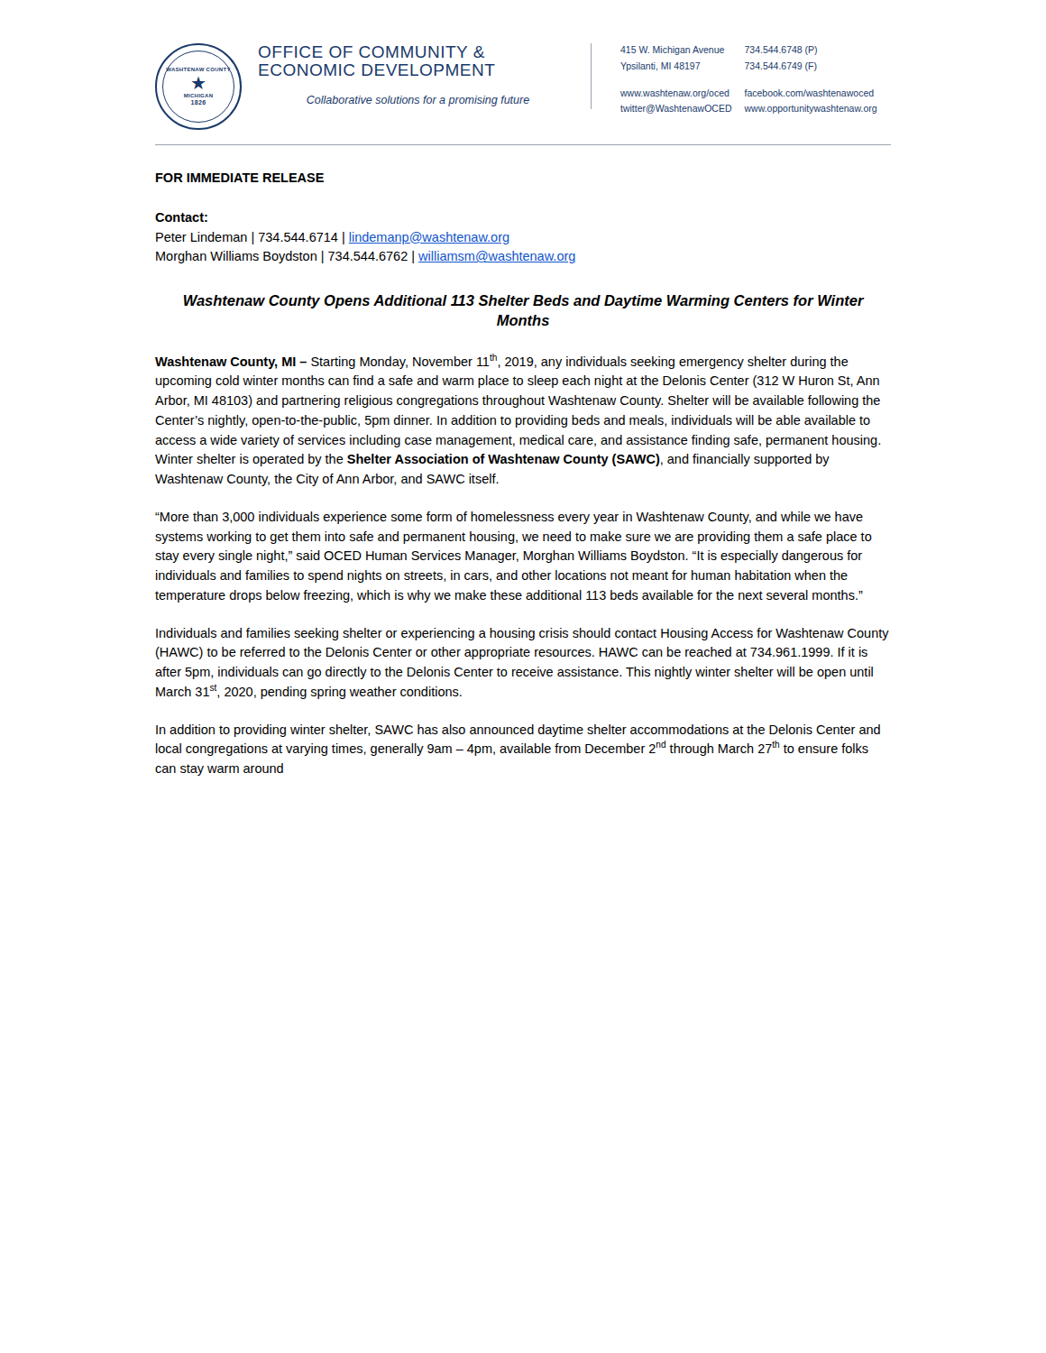Washtenaw County
★
Michigan
1826
OFFICE OF COMMUNITY & ECONOMIC DEVELOPMENT
Collaborative solutions for a promising future
| 415 W. Michigan Avenue | 734.544.6748 (P) |
| Ypsilanti, MI 48197 | 734.544.6749 (F) |
| www.washtenaw.org/oced | facebook.com/washtenawoced |
| twitter@WashtenawOCED | www.opportunitywashtenaw.org |
FOR IMMEDIATE RELEASE
Contact:
Peter Lindeman | 734.544.6714 | lindemanp@washtenaw.org
Morghan Williams Boydston | 734.544.6762 | williamsm@washtenaw.org
Washtenaw County Opens Additional 113 Shelter Beds and Daytime Warming Centers for Winter Months
Washtenaw County, MI – Starting Monday, November 11th, 2019, any individuals seeking emergency shelter during the upcoming cold winter months can find a safe and warm place to sleep each night at the Delonis Center (312 W Huron St, Ann Arbor, MI 48103) and partnering religious congregations throughout Washtenaw County. Shelter will be available following the Center’s nightly, open-to-the-public, 5pm dinner. In addition to providing beds and meals, individuals will be able available to access a wide variety of services including case management, medical care, and assistance finding safe, permanent housing. Winter shelter is operated by the Shelter Association of Washtenaw County (SAWC), and financially supported by Washtenaw County, the City of Ann Arbor, and SAWC itself.
“More than 3,000 individuals experience some form of homelessness every year in Washtenaw County, and while we have systems working to get them into safe and permanent housing, we need to make sure we are providing them a safe place to stay every single night,” said OCED Human Services Manager, Morghan Williams Boydston. “It is especially dangerous for individuals and families to spend nights on streets, in cars, and other locations not meant for human habitation when the temperature drops below freezing, which is why we make these additional 113 beds available for the next several months.”
Individuals and families seeking shelter or experiencing a housing crisis should contact Housing Access for Washtenaw County (HAWC) to be referred to the Delonis Center or other appropriate resources. HAWC can be reached at 734.961.1999. If it is after 5pm, individuals can go directly to the Delonis Center to receive assistance. This nightly winter shelter will be open until March 31st, 2020, pending spring weather conditions.
In addition to providing winter shelter, SAWC has also announced daytime shelter accommodations at the Delonis Center and local congregations at varying times, generally 9am – 4pm, available from December 2nd through March 27th to ensure folks can stay warm around